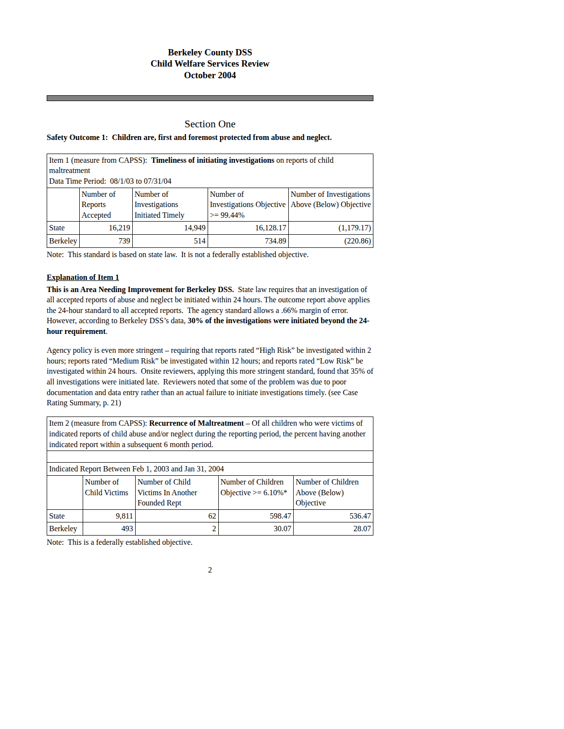Berkeley County DSS
Child Welfare Services Review
October 2004
Section One
Safety Outcome 1: Children are, first and foremost protected from abuse and neglect.
| Item 1 (measure from CAPSS): Timeliness of initiating investigations on reports of child maltreatment Data Time Period: 08/1/03 to 07/31/04 |
| | Number of Reports Accepted | Number of Investigations Initiated Timely | Number of Investigations Objective >= 99.44% | Number of Investigations Above (Below) Objective |
| State | 16,219 | 14,949 | 16,128.17 | (1,179.17) |
| Berkeley | 739 | 514 | 734.89 | (220.86) |
Note: This standard is based on state law. It is not a federally established objective.
Explanation of Item 1
This is an Area Needing Improvement for Berkeley DSS. State law requires that an investigation of all accepted reports of abuse and neglect be initiated within 24 hours. The outcome report above applies the 24-hour standard to all accepted reports. The agency standard allows a .66% margin of error. However, according to Berkeley DSS’s data, 30% of the investigations were initiated beyond the 24-hour requirement.
Agency policy is even more stringent – requiring that reports rated “High Risk” be investigated within 2 hours; reports rated “Medium Risk” be investigated within 12 hours; and reports rated “Low Risk” be investigated within 24 hours. Onsite reviewers, applying this more stringent standard, found that 35% of all investigations were initiated late. Reviewers noted that some of the problem was due to poor documentation and data entry rather than an actual failure to initiate investigations timely. (see Case Rating Summary, p. 21)
| Item 2 (measure from CAPSS): Recurrence of Maltreatment – Of all children who were victims of indicated reports of child abuse and/or neglect during the reporting period, the percent having another indicated report within a subsequent 6 month period. |
| Indicated Report Between Feb 1, 2003 and Jan 31, 2004 |
| | Number of Child Victims | Number of Child Victims In Another Founded Rept | Number of Children Objective >= 6.10%* | Number of Children Above (Below) Objective |
| State | 9,811 | 62 | 598.47 | 536.47 |
| Berkeley | 493 | 2 | 30.07 | 28.07 |
Note: This is a federally established objective.
2